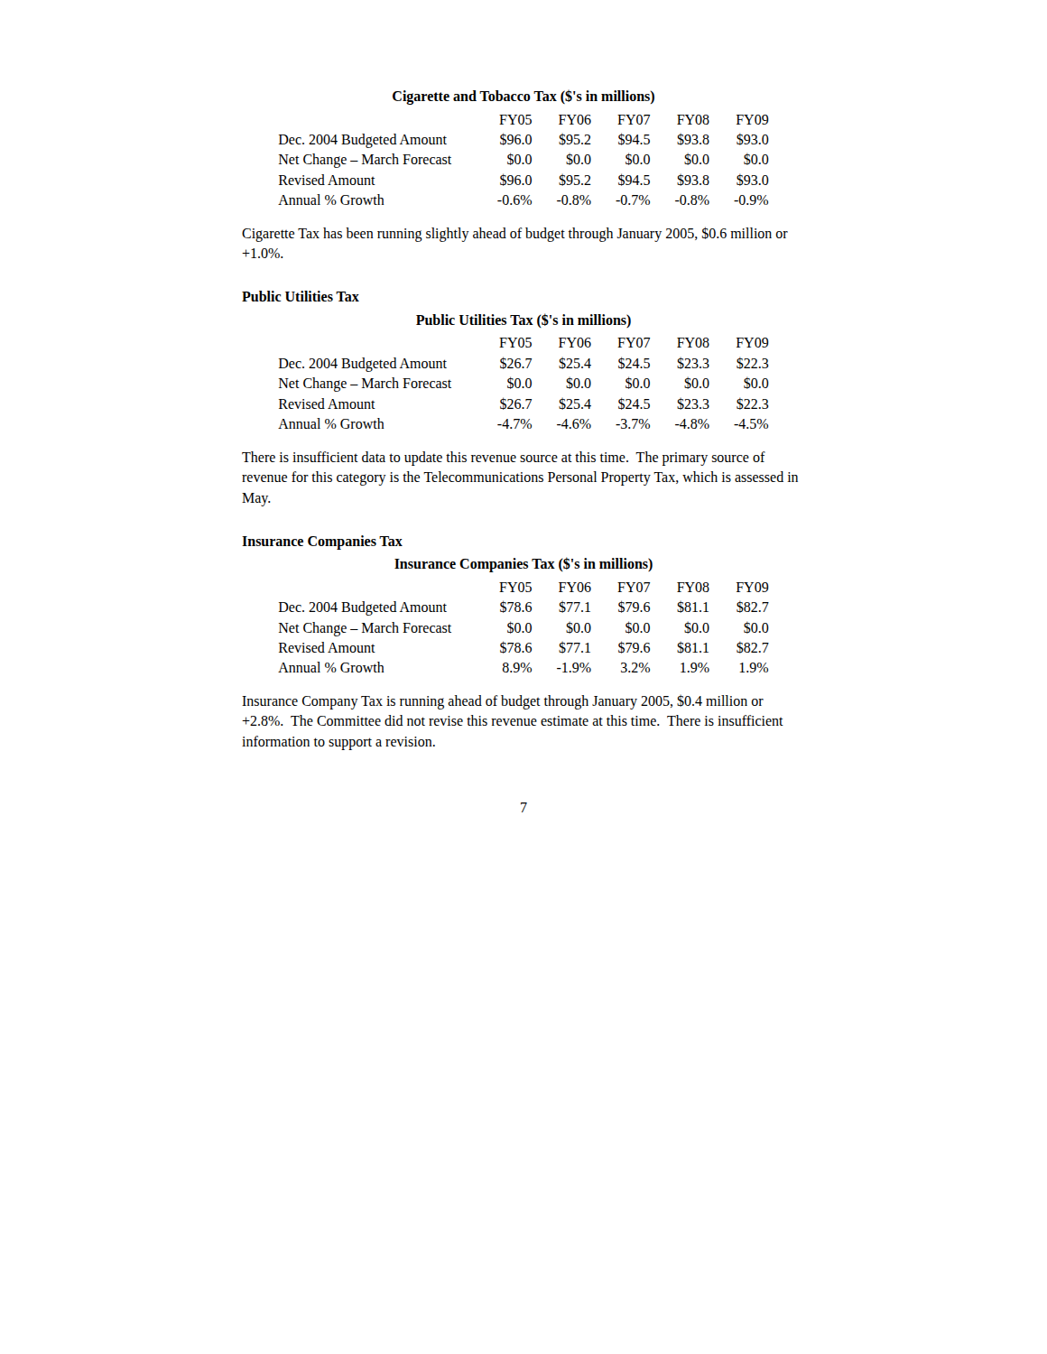Cigarette and Tobacco Tax ($'s in millions)
| | FY05 | FY06 | FY07 | FY08 | FY09 |
| --- | --- | --- | --- | --- | --- |
| Dec. 2004 Budgeted Amount | $96.0 | $95.2 | $94.5 | $93.8 | $93.0 |
| Net Change – March Forecast | $0.0 | $0.0 | $0.0 | $0.0 | $0.0 |
| Revised Amount | $96.0 | $95.2 | $94.5 | $93.8 | $93.0 |
| Annual % Growth | -0.6% | -0.8% | -0.7% | -0.8% | -0.9% |
Cigarette Tax has been running slightly ahead of budget through January 2005, $0.6 million or +1.0%.
Public Utilities Tax
Public Utilities Tax ($'s in millions)
| | FY05 | FY06 | FY07 | FY08 | FY09 |
| --- | --- | --- | --- | --- | --- |
| Dec. 2004 Budgeted Amount | $26.7 | $25.4 | $24.5 | $23.3 | $22.3 |
| Net Change – March Forecast | $0.0 | $0.0 | $0.0 | $0.0 | $0.0 |
| Revised Amount | $26.7 | $25.4 | $24.5 | $23.3 | $22.3 |
| Annual % Growth | -4.7% | -4.6% | -3.7% | -4.8% | -4.5% |
There is insufficient data to update this revenue source at this time. The primary source of revenue for this category is the Telecommunications Personal Property Tax, which is assessed in May.
Insurance Companies Tax
Insurance Companies Tax ($'s in millions)
| | FY05 | FY06 | FY07 | FY08 | FY09 |
| --- | --- | --- | --- | --- | --- |
| Dec. 2004 Budgeted Amount | $78.6 | $77.1 | $79.6 | $81.1 | $82.7 |
| Net Change – March Forecast | $0.0 | $0.0 | $0.0 | $0.0 | $0.0 |
| Revised Amount | $78.6 | $77.1 | $79.6 | $81.1 | $82.7 |
| Annual % Growth | 8.9% | -1.9% | 3.2% | 1.9% | 1.9% |
Insurance Company Tax is running ahead of budget through January 2005, $0.4 million or +2.8%. The Committee did not revise this revenue estimate at this time. There is insufficient information to support a revision.
7